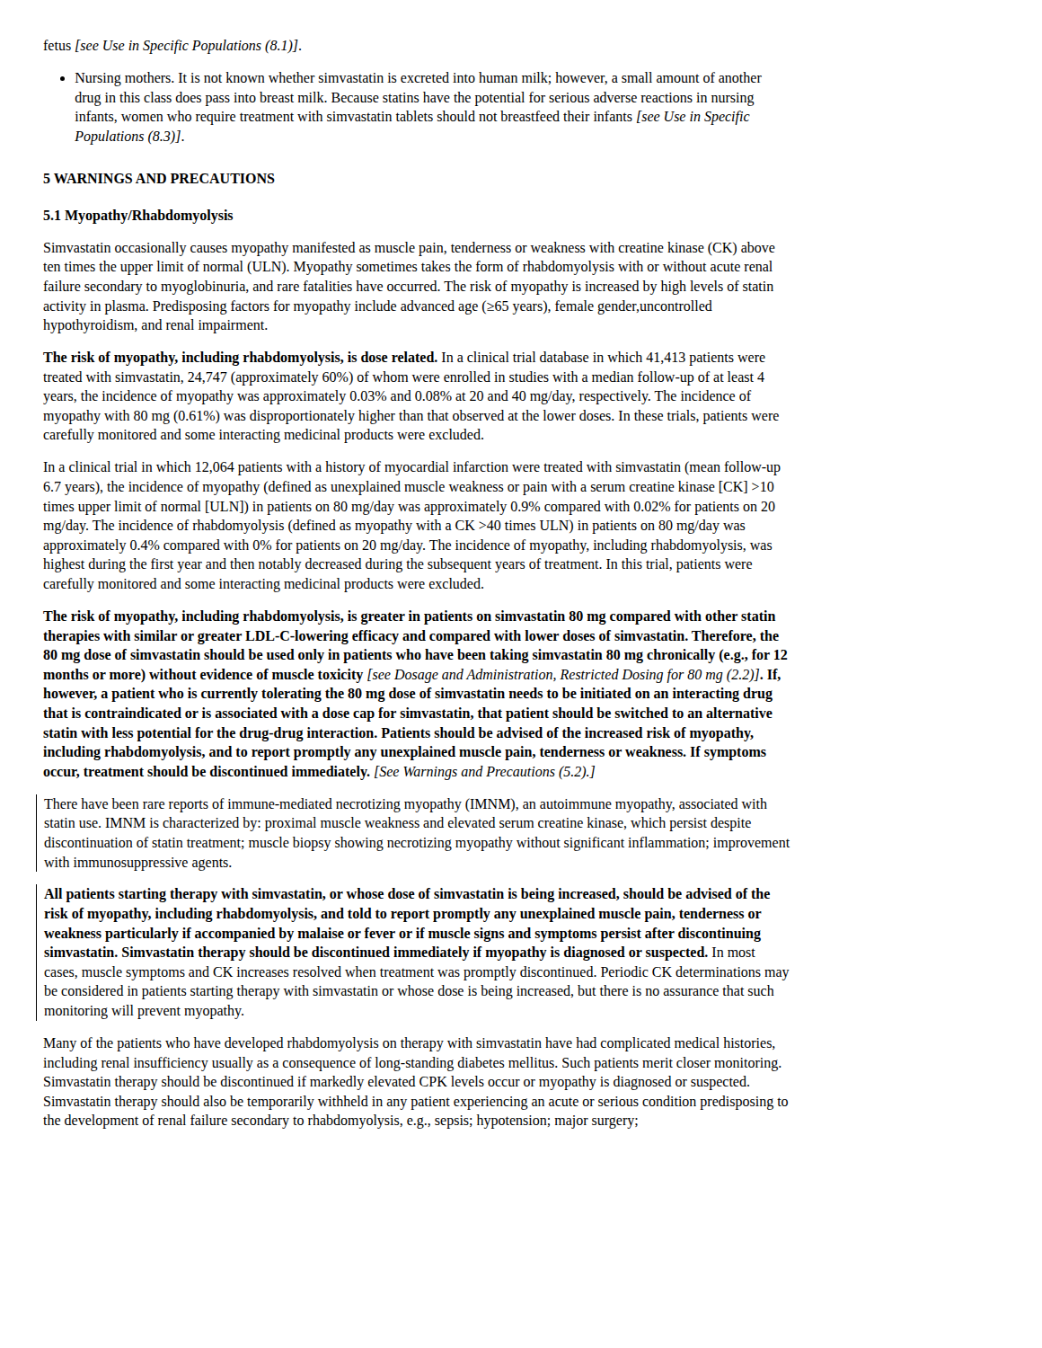fetus [see Use in Specific Populations (8.1)].
Nursing mothers. It is not known whether simvastatin is excreted into human milk; however, a small amount of another drug in this class does pass into breast milk. Because statins have the potential for serious adverse reactions in nursing infants, women who require treatment with simvastatin tablets should not breastfeed their infants [see Use in Specific Populations (8.3)].
5 WARNINGS AND PRECAUTIONS
5.1 Myopathy/Rhabdomyolysis
Simvastatin occasionally causes myopathy manifested as muscle pain, tenderness or weakness with creatine kinase (CK) above ten times the upper limit of normal (ULN). Myopathy sometimes takes the form of rhabdomyolysis with or without acute renal failure secondary to myoglobinuria, and rare fatalities have occurred. The risk of myopathy is increased by high levels of statin activity in plasma. Predisposing factors for myopathy include advanced age (≥65 years), female gender,uncontrolled hypothyroidism, and renal impairment.
The risk of myopathy, including rhabdomyolysis, is dose related. In a clinical trial database in which 41,413 patients were treated with simvastatin, 24,747 (approximately 60%) of whom were enrolled in studies with a median follow-up of at least 4 years, the incidence of myopathy was approximately 0.03% and 0.08% at 20 and 40 mg/day, respectively. The incidence of myopathy with 80 mg (0.61%) was disproportionately higher than that observed at the lower doses. In these trials, patients were carefully monitored and some interacting medicinal products were excluded.
In a clinical trial in which 12,064 patients with a history of myocardial infarction were treated with simvastatin (mean follow-up 6.7 years), the incidence of myopathy (defined as unexplained muscle weakness or pain with a serum creatine kinase [CK] >10 times upper limit of normal [ULN]) in patients on 80 mg/day was approximately 0.9% compared with 0.02% for patients on 20 mg/day. The incidence of rhabdomyolysis (defined as myopathy with a CK >40 times ULN) in patients on 80 mg/day was approximately 0.4% compared with 0% for patients on 20 mg/day. The incidence of myopathy, including rhabdomyolysis, was highest during the first year and then notably decreased during the subsequent years of treatment. In this trial, patients were carefully monitored and some interacting medicinal products were excluded.
The risk of myopathy, including rhabdomyolysis, is greater in patients on simvastatin 80 mg compared with other statin therapies with similar or greater LDL-C-lowering efficacy and compared with lower doses of simvastatin. Therefore, the 80 mg dose of simvastatin should be used only in patients who have been taking simvastatin 80 mg chronically (e.g., for 12 months or more) without evidence of muscle toxicity [see Dosage and Administration, Restricted Dosing for 80 mg (2.2)]. If, however, a patient who is currently tolerating the 80 mg dose of simvastatin needs to be initiated on an interacting drug that is contraindicated or is associated with a dose cap for simvastatin, that patient should be switched to an alternative statin with less potential for the drug-drug interaction. Patients should be advised of the increased risk of myopathy, including rhabdomyolysis, and to report promptly any unexplained muscle pain, tenderness or weakness. If symptoms occur, treatment should be discontinued immediately. [See Warnings and Precautions (5.2).]
There have been rare reports of immune-mediated necrotizing myopathy (IMNM), an autoimmune myopathy, associated with statin use. IMNM is characterized by: proximal muscle weakness and elevated serum creatine kinase, which persist despite discontinuation of statin treatment; muscle biopsy showing necrotizing myopathy without significant inflammation; improvement with immunosuppressive agents.
All patients starting therapy with simvastatin, or whose dose of simvastatin is being increased, should be advised of the risk of myopathy, including rhabdomyolysis, and told to report promptly any unexplained muscle pain, tenderness or weakness particularly if accompanied by malaise or fever or if muscle signs and symptoms persist after discontinuing simvastatin. Simvastatin therapy should be discontinued immediately if myopathy is diagnosed or suspected. In most cases, muscle symptoms and CK increases resolved when treatment was promptly discontinued. Periodic CK determinations may be considered in patients starting therapy with simvastatin or whose dose is being increased, but there is no assurance that such monitoring will prevent myopathy.
Many of the patients who have developed rhabdomyolysis on therapy with simvastatin have had complicated medical histories, including renal insufficiency usually as a consequence of long-standing diabetes mellitus. Such patients merit closer monitoring. Simvastatin therapy should be discontinued if markedly elevated CPK levels occur or myopathy is diagnosed or suspected. Simvastatin therapy should also be temporarily withheld in any patient experiencing an acute or serious condition predisposing to the development of renal failure secondary to rhabdomyolysis, e.g., sepsis; hypotension; major surgery;